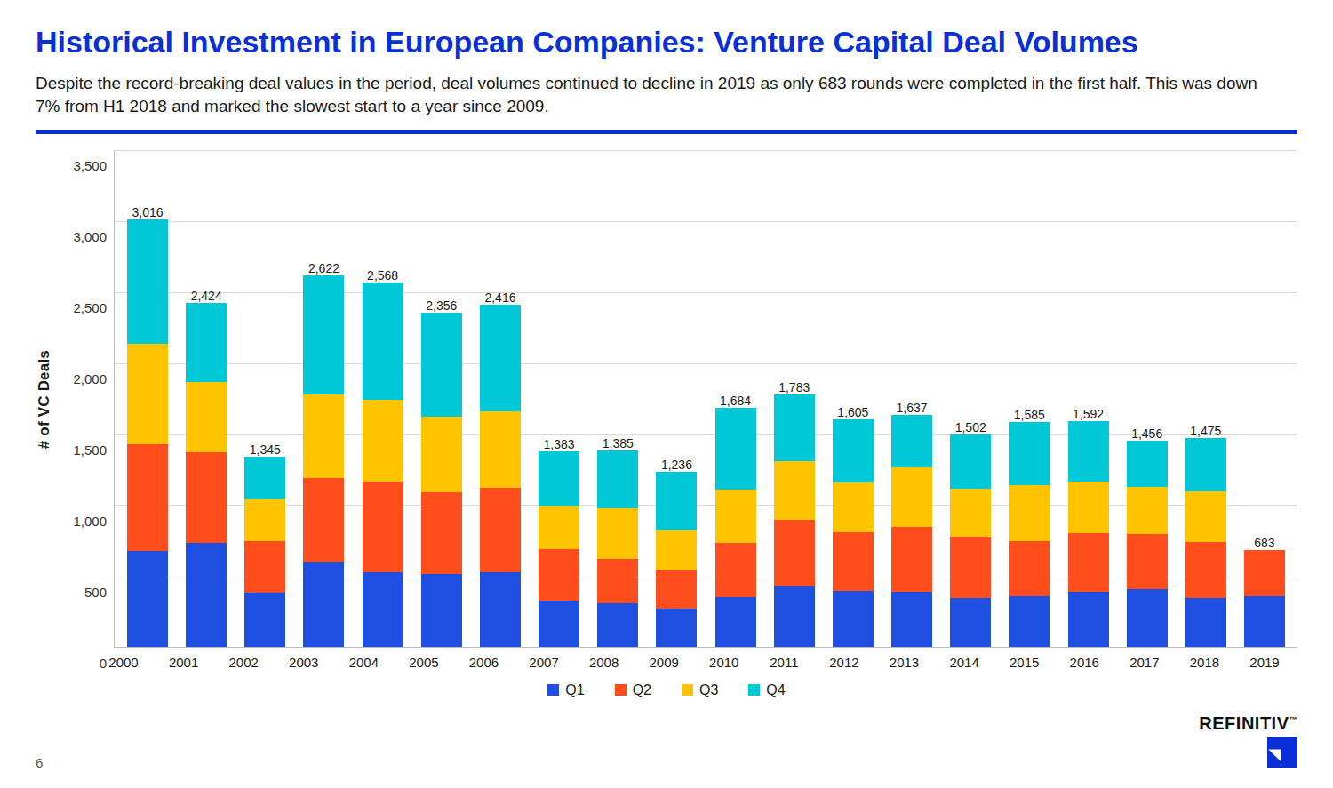Historical Investment in European Companies: Venture Capital Deal Volumes
Despite the record-breaking deal values in the period, deal volumes continued to decline in 2019 as only 683 rounds were completed in the first half. This was down 7% from H1 2018 and marked the slowest start to a year since 2009.
# of VC Deals
3,500 3,000 2,500 2,000 1,500 1,000 500 0
3,016
2,424
1,345
2,622
2,568
2,356
2,416
1,383
1,385
1,236
1,684
1,783
1,605
1,637
1,502
1,585
1,592
1,456
1,475
683
20002001200220032004 20052006200720082009 20102011201220132014 20152016201720182019
Q1 Q2 Q3 Q4
6
REFINITIV™